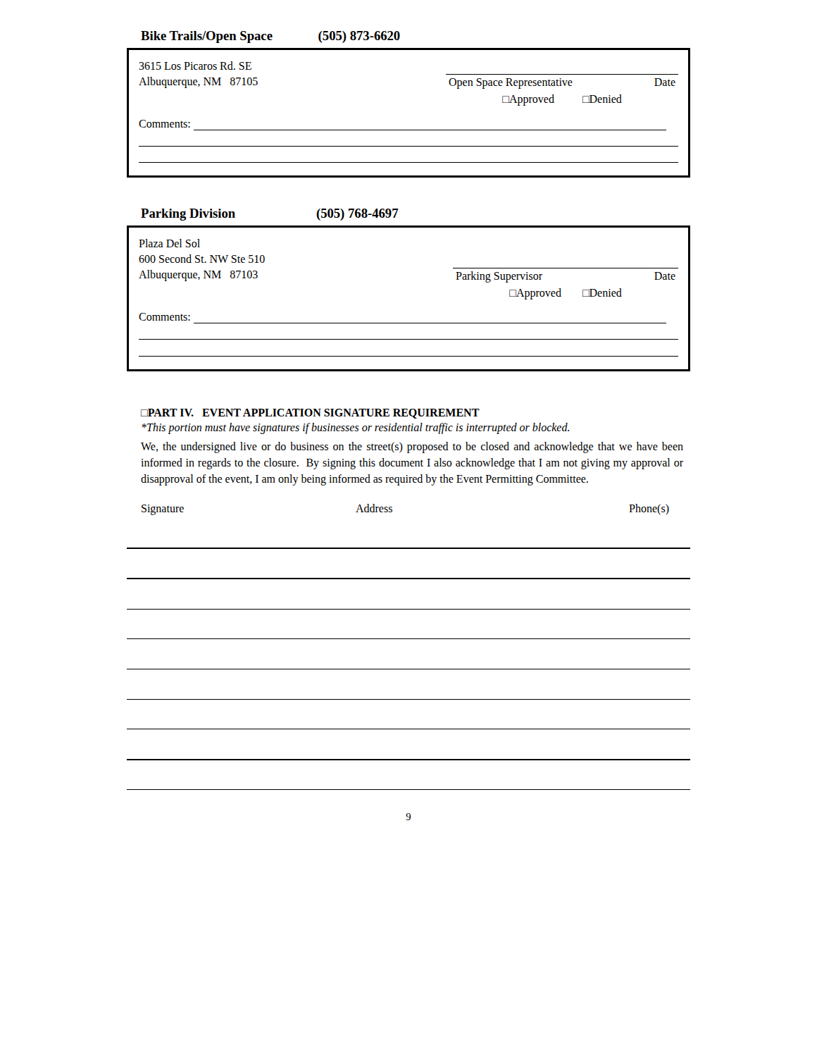Bike Trails/Open Space (505) 873-6620
3615 Los Picaros Rd. SE
Albuquerque, NM 87105
Open Space Representative Date
□Approved □Denied
Comments:
Parking Division (505) 768-4697
Plaza Del Sol
600 Second St. NW Ste 510
Albuquerque, NM 87103
Parking Supervisor Date
□Approved □Denied
Comments:
□PART IV. EVENT APPLICATION SIGNATURE REQUIREMENT
*This portion must have signatures if businesses or residential traffic is interrupted or blocked.
We, the undersigned live or do business on the street(s) proposed to be closed and acknowledge that we have been informed in regards to the closure. By signing this document I also acknowledge that I am not giving my approval or disapproval of the event, I am only being informed as required by the Event Permitting Committee.
Signature
Address
Phone(s)
9